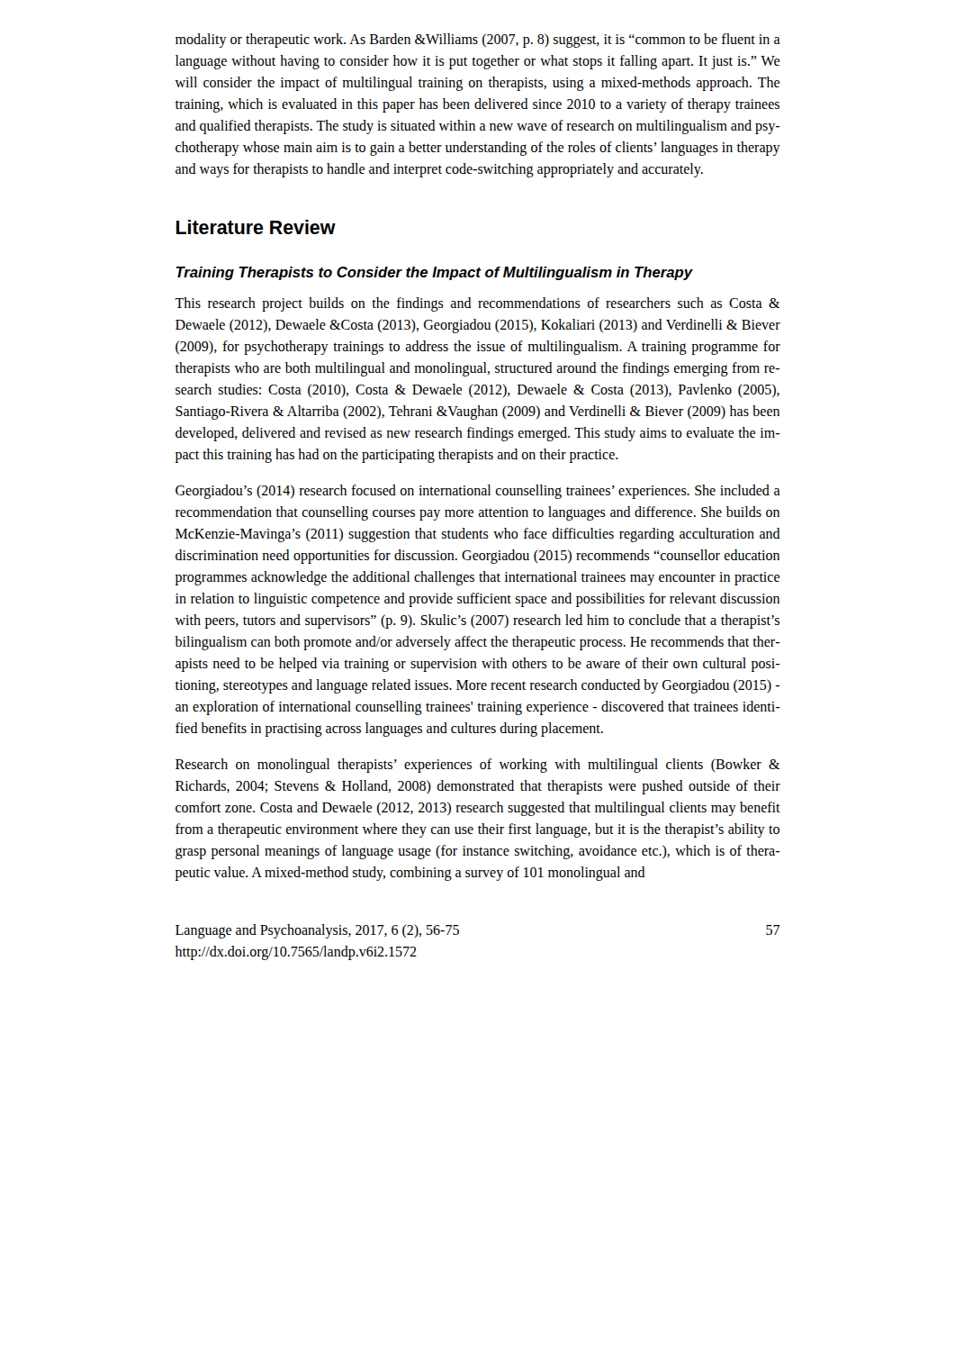modality or therapeutic work. As Barden &Williams (2007, p. 8) suggest, it is “common to be fluent in a language without having to consider how it is put together or what stops it falling apart. It just is.” We will consider the impact of multilingual training on therapists, using a mixed-methods approach. The training, which is evaluated in this paper has been delivered since 2010 to a variety of therapy trainees and qualified therapists. The study is situated within a new wave of research on multilingualism and psychotherapy whose main aim is to gain a better understanding of the roles of clients’ languages in therapy and ways for therapists to handle and interpret code-switching appropriately and accurately.
Literature Review
Training Therapists to Consider the Impact of Multilingualism in Therapy
This research project builds on the findings and recommendations of researchers such as Costa & Dewaele (2012), Dewaele &Costa (2013), Georgiadou (2015), Kokaliari (2013) and Verdinelli & Biever (2009), for psychotherapy trainings to address the issue of multilingualism. A training programme for therapists who are both multilingual and monolingual, structured around the findings emerging from research studies: Costa (2010), Costa & Dewaele (2012), Dewaele & Costa (2013), Pavlenko (2005), Santiago-Rivera & Altarriba (2002), Tehrani &Vaughan (2009) and Verdinelli & Biever (2009) has been developed, delivered and revised as new research findings emerged. This study aims to evaluate the impact this training has had on the participating therapists and on their practice.
Georgiadou’s (2014) research focused on international counselling trainees’ experiences. She included a recommendation that counselling courses pay more attention to languages and difference. She builds on McKenzie-Mavinga’s (2011) suggestion that students who face difficulties regarding acculturation and discrimination need opportunities for discussion. Georgiadou (2015) recommends “counsellor education programmes acknowledge the additional challenges that international trainees may encounter in practice in relation to linguistic competence and provide sufficient space and possibilities for relevant discussion with peers, tutors and supervisors” (p. 9). Skulic’s (2007) research led him to conclude that a therapist’s bilingualism can both promote and/or adversely affect the therapeutic process. He recommends that therapists need to be helped via training or supervision with others to be aware of their own cultural positioning, stereotypes and language related issues. More recent research conducted by Georgiadou (2015) - an exploration of international counselling trainees' training experience - discovered that trainees identified benefits in practising across languages and cultures during placement.
Research on monolingual therapists’ experiences of working with multilingual clients (Bowker & Richards, 2004; Stevens & Holland, 2008) demonstrated that therapists were pushed outside of their comfort zone. Costa and Dewaele (2012, 2013) research suggested that multilingual clients may benefit from a therapeutic environment where they can use their first language, but it is the therapist’s ability to grasp personal meanings of language usage (for instance switching, avoidance etc.), which is of therapeutic value. A mixed-method study, combining a survey of 101 monolingual and
Language and Psychoanalysis, 2017, 6 (2), 56-75
http://dx.doi.org/10.7565/landp.v6i2.1572
57